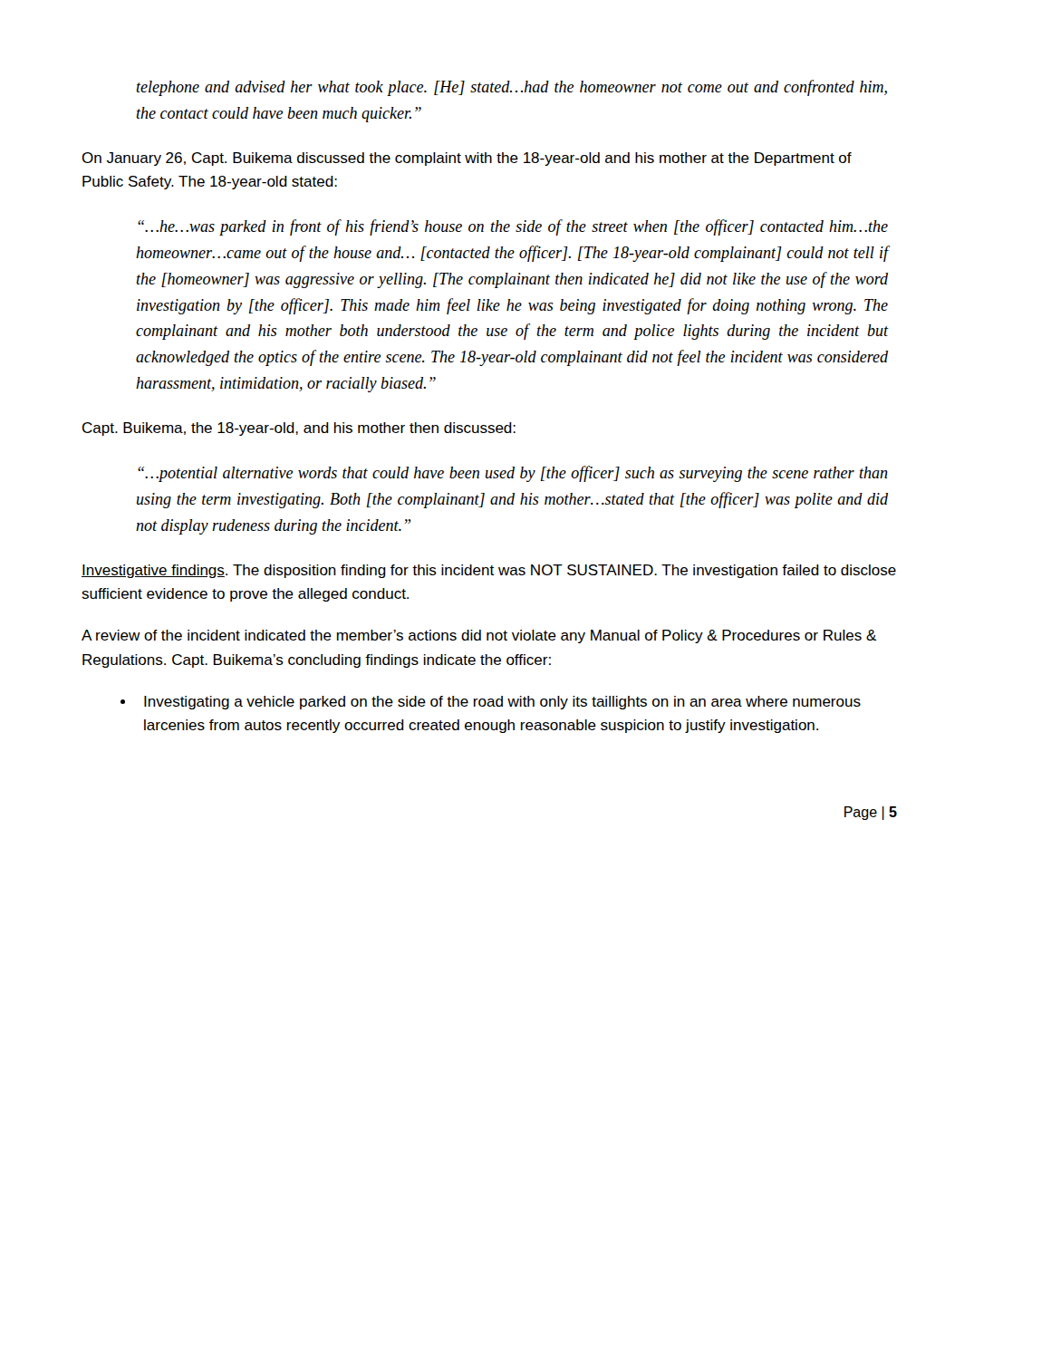telephone and advised her what took place. [He] stated…had the homeowner not come out and confronted him, the contact could have been much quicker.”
On January 26, Capt. Buikema discussed the complaint with the 18-year-old and his mother at the Department of Public Safety. The 18-year-old stated:
“…he…was parked in front of his friend’s house on the side of the street when [the officer] contacted him…the homeowner…came out of the house and… [contacted the officer]. [The 18-year-old complainant] could not tell if the [homeowner] was aggressive or yelling. [The complainant then indicated he] did not like the use of the word investigation by [the officer]. This made him feel like he was being investigated for doing nothing wrong. The complainant and his mother both understood the use of the term and police lights during the incident but acknowledged the optics of the entire scene. The 18-year-old complainant did not feel the incident was considered harassment, intimidation, or racially biased.”
Capt. Buikema, the 18-year-old, and his mother then discussed:
“…potential alternative words that could have been used by [the officer] such as surveying the scene rather than using the term investigating. Both [the complainant] and his mother…stated that [the officer] was polite and did not display rudeness during the incident.”
Investigative findings. The disposition finding for this incident was NOT SUSTAINED. The investigation failed to disclose sufficient evidence to prove the alleged conduct.
A review of the incident indicated the member’s actions did not violate any Manual of Policy & Procedures or Rules & Regulations. Capt. Buikema’s concluding findings indicate the officer:
Investigating a vehicle parked on the side of the road with only its taillights on in an area where numerous larcenies from autos recently occurred created enough reasonable suspicion to justify investigation.
Page | 5